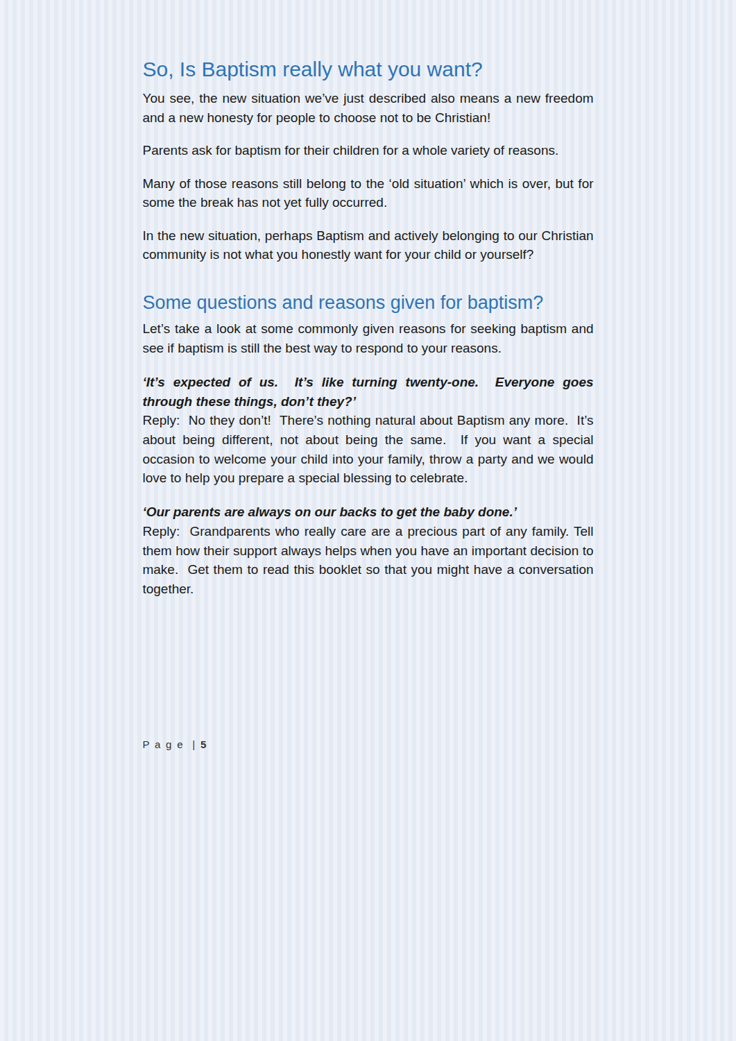So, Is Baptism really what you want?
You see, the new situation we’ve just described also means a new freedom and a new honesty for people to choose not to be Christian!
Parents ask for baptism for their children for a whole variety of reasons.
Many of those reasons still belong to the ‘old situation’ which is over, but for some the break has not yet fully occurred.
In the new situation, perhaps Baptism and actively belonging to our Christian community is not what you honestly want for your child or yourself?
Some questions and reasons given for baptism?
Let’s take a look at some commonly given reasons for seeking baptism and see if baptism is still the best way to respond to your reasons.
‘It’s expected of us. It’s like turning twenty-one. Everyone goes through these things, don’t they?’
Reply: No they don’t! There’s nothing natural about Baptism any more. It’s about being different, not about being the same. If you want a special occasion to welcome your child into your family, throw a party and we would love to help you prepare a special blessing to celebrate.
‘Our parents are always on our backs to get the baby done.’
Reply: Grandparents who really care are a precious part of any family. Tell them how their support always helps when you have an important decision to make. Get them to read this booklet so that you might have a conversation together.
P a g e | 5